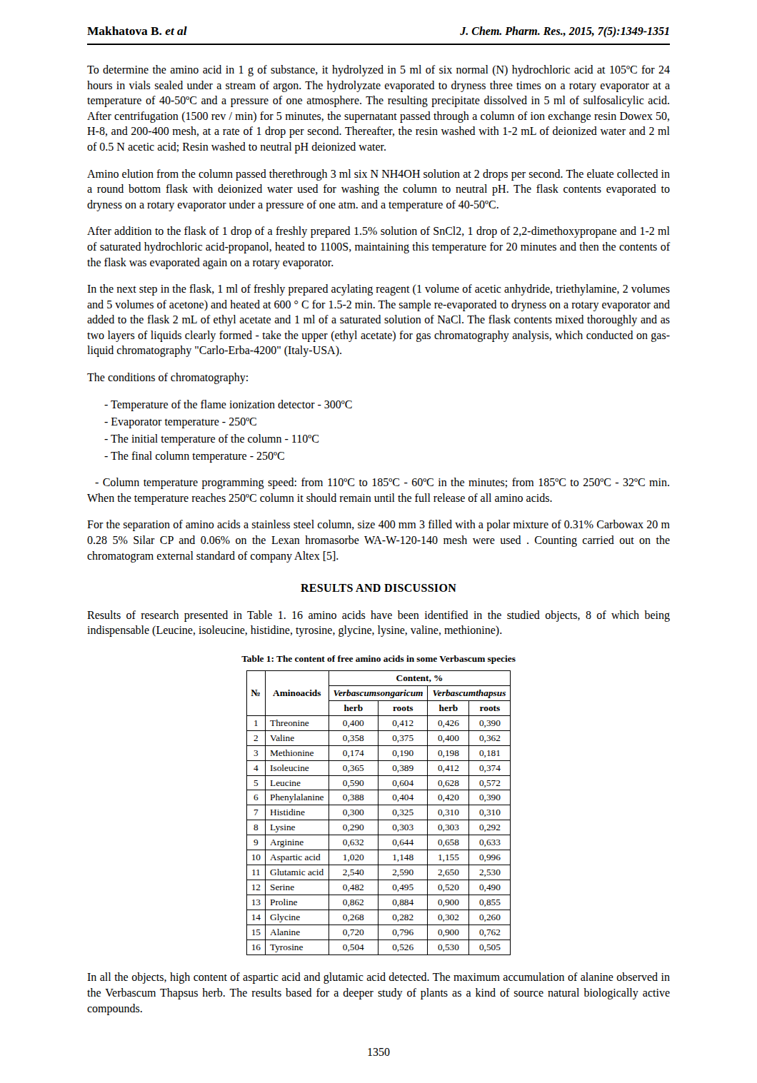Makhatova B. et al J. Chem. Pharm. Res., 2015, 7(5):1349-1351
To determine the amino acid in 1 g of substance, it hydrolyzed in 5 ml of six normal (N) hydrochloric acid at 105ºC for 24 hours in vials sealed under a stream of argon. The hydrolyzate evaporated to dryness three times on a rotary evaporator at a temperature of 40-50ºC and a pressure of one atmosphere. The resulting precipitate dissolved in 5 ml of sulfosalicylic acid. After centrifugation (1500 rev / min) for 5 minutes, the supernatant passed through a column of ion exchange resin Dowex 50, H-8, and 200-400 mesh, at a rate of 1 drop per second. Thereafter, the resin washed with 1-2 mL of deionized water and 2 ml of 0.5 N acetic acid; Resin washed to neutral pH deionized water.
Amino elution from the column passed therethrough 3 ml six N NH4OH solution at 2 drops per second. The eluate collected in a round bottom flask with deionized water used for washing the column to neutral pH. The flask contents evaporated to dryness on a rotary evaporator under a pressure of one atm. and a temperature of 40-50ºC.
After addition to the flask of 1 drop of a freshly prepared 1.5% solution of SnCl2, 1 drop of 2,2-dimethoxypropane and 1-2 ml of saturated hydrochloric acid-propanol, heated to 1100S, maintaining this temperature for 20 minutes and then the contents of the flask was evaporated again on a rotary evaporator.
In the next step in the flask, 1 ml of freshly prepared acylating reagent (1 volume of acetic anhydride, triethylamine, 2 volumes and 5 volumes of acetone) and heated at 600 ° C for 1.5-2 min. The sample re-evaporated to dryness on a rotary evaporator and added to the flask 2 mL of ethyl acetate and 1 ml of a saturated solution of NaCl. The flask contents mixed thoroughly and as two layers of liquids clearly formed - take the upper (ethyl acetate) for gas chromatography analysis, which conducted on gas-liquid chromatography "Carlo-Erba-4200" (Italy-USA).
The conditions of chromatography:
- Temperature of the flame ionization detector - 300ºC
- Evaporator temperature - 250ºC
- The initial temperature of the column - 110ºC
- The final column temperature - 250ºC
- Column temperature programming speed: from 110ºC to 185ºC - 60ºC in the minutes; from 185ºC to 250ºC - 32ºC min. When the temperature reaches 250ºC column it should remain until the full release of all amino acids.
For the separation of amino acids a stainless steel column, size 400 mm 3 filled with a polar mixture of 0.31% Carbowax 20 m 0.28 5% Silar CP and 0.06% on the Lexan hromasorbe WA-W-120-140 mesh were used . Counting carried out on the chromatogram external standard of company Altex [5].
RESULTS AND DISCUSSION
Results of research presented in Table 1. 16 amino acids have been identified in the studied objects, 8 of which being indispensable (Leucine, isoleucine, histidine, tyrosine, glycine, lysine, valine, methionine).
Table 1: The content of free amino acids in some Verbascum species
| № | Aminoacids | Content, % |
| --- | --- | --- |
| Verbascumsongaricum | Verbascumthapsus |
| herb | roots | herb | roots |
| 1 | Threonine | 0,400 | 0,412 | 0,426 | 0,390 |
| 2 | Valine | 0,358 | 0,375 | 0,400 | 0,362 |
| 3 | Methionine | 0,174 | 0,190 | 0,198 | 0,181 |
| 4 | Isoleucine | 0,365 | 0,389 | 0,412 | 0,374 |
| 5 | Leucine | 0,590 | 0,604 | 0,628 | 0,572 |
| 6 | Phenylalanine | 0,388 | 0,404 | 0,420 | 0,390 |
| 7 | Histidine | 0,300 | 0,325 | 0,310 | 0,310 |
| 8 | Lysine | 0,290 | 0,303 | 0,303 | 0,292 |
| 9 | Arginine | 0,632 | 0,644 | 0,658 | 0,633 |
| 10 | Aspartic acid | 1,020 | 1,148 | 1,155 | 0,996 |
| 11 | Glutamic acid | 2,540 | 2,590 | 2,650 | 2,530 |
| 12 | Serine | 0,482 | 0,495 | 0,520 | 0,490 |
| 13 | Proline | 0,862 | 0,884 | 0,900 | 0,855 |
| 14 | Glycine | 0,268 | 0,282 | 0,302 | 0,260 |
| 15 | Alanine | 0,720 | 0,796 | 0,900 | 0,762 |
| 16 | Tyrosine | 0,504 | 0,526 | 0,530 | 0,505 |
In all the objects, high content of aspartic acid and glutamic acid detected. The maximum accumulation of alanine observed in the Verbascum Thapsus herb. The results based for a deeper study of plants as a kind of source natural biologically active compounds.
1350